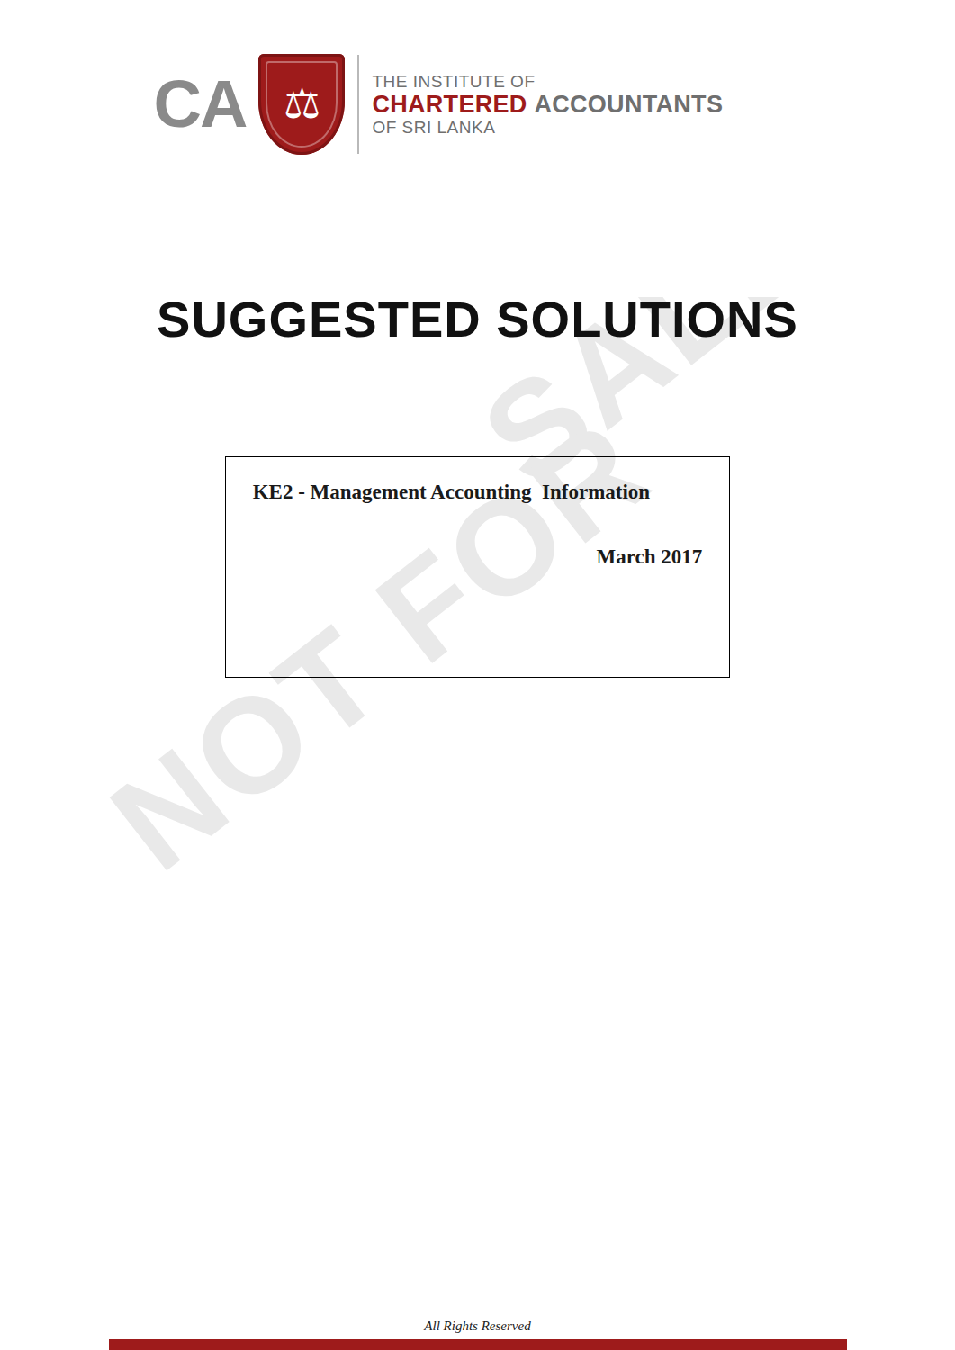SALE NOT FOR
CA
⚖
The Institute of
Chartered Accountants
of Sri Lanka
SUGGESTED SOLUTIONS
KE2 - Management Accounting Information
March 2017
All Rights Reserved